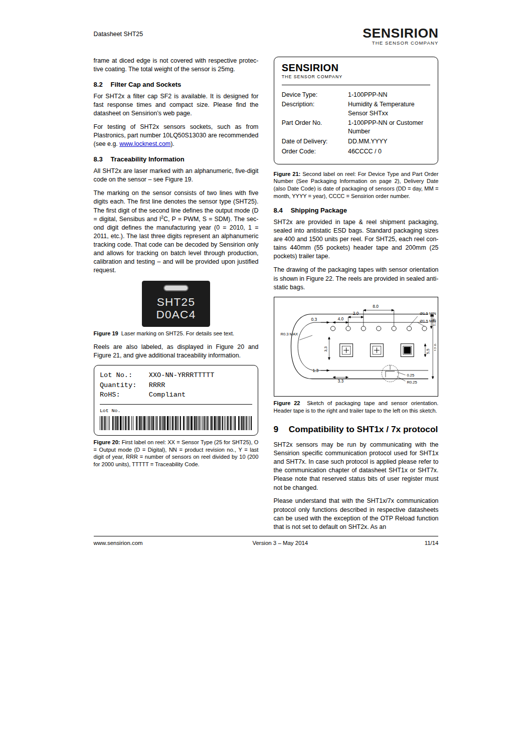Datasheet SHT25
SENSIRION
THE SENSOR COMPANY
frame at diced edge is not covered with respective protective coating. The total weight of the sensor is 25mg.
8.2 Filter Cap and Sockets
For SHT2x a filter cap SF2 is available. It is designed for fast response times and compact size. Please find the datasheet on Sensirion’s web page.
For testing of SHT2x sensors sockets, such as from Plastronics, part number 10LQ50S13030 are recommended (see e.g. www.locknest.com).
8.3 Traceability Information
All SHT2x are laser marked with an alphanumeric, five-digit code on the sensor – see Figure 19.
The marking on the sensor consists of two lines with five digits each. The first line denotes the sensor type (SHT25). The first digit of the second line defines the output mode (D = digital, Sensibus and I2C, P = PWM, S = SDM). The second digit defines the manufacturing year (0 = 2010, 1 = 2011, etc.). The last three digits represent an alphanumeric tracking code. That code can be decoded by Sensirion only and allows for tracking on batch level through production, calibration and testing – and will be provided upon justified request.
SHT25
D0AC4
Figure 19 Laser marking on SHT25. For details see text.
Reels are also labeled, as displayed in Figure 20 and Figure 21, and give additional traceability information.
Lot No.: XXO-NN-YRRRTTTTT Quantity: RRRR RoHS: Compliant
Lot No.
Figure 20: First label on reel: XX = Sensor Type (25 for SHT25), O = Output mode (D = Digital), NN = product revision no., Y = last digit of year, RRR = number of sensors on reel divided by 10 (200 for 2000 units), TTTTT = Traceability Code.
SENSIRION
THE SENSOR COMPANY
| Device Type: | 1-100PPP-NN |
| Description: | Humidity & Temperature Sensor SHTxx |
| Part Order No. | 1-100PPP-NN or Customer Number |
| Date of Delivery: | DD.MM.YYYY |
| Order Code: | 46CCCC / 0 |
Figure 21: Second label on reel: For Device Type and Part Order Number (See Packaging Information on page 2), Delivery Date (also Date Code) is date of packaging of sensors (DD = day, MM = month, YYYY = year), CCCC = Sensirion order number.
8.4 Shipping Package
SHT2x are provided in tape & reel shipment packaging, sealed into antistatic ESD bags. Standard packaging sizes are 400 and 1500 units per reel. For SHT25, each reel contains 440mm (55 pockets) header tape and 200mm (25 pockets) trailer tape.
The drawing of the packaging tapes with sensor orientation is shown in Figure 22. The reels are provided in sealed antistatic bags.
8.0 2.0 4.0 0.3 Ø1.5 MIN Ø1.5 MIN 1,75 5,5 12,0 R0.3 MAX 3,3 1.3 3.3 0.25 R0.25
Figure 22 Sketch of packaging tape and sensor orientation. Header tape is to the right and trailer tape to the left on this sketch.
9 Compatibility to SHT1x / 7x protocol
SHT2x sensors may be run by communicating with the Sensirion specific communication protocol used for SHT1x and SHT7x. In case such protocol is applied please refer to the communication chapter of datasheet SHT1x or SHT7x. Please note that reserved status bits of user register must not be changed.
Please understand that with the SHT1x/7x communication protocol only functions described in respective datasheets can be used with the exception of the OTP Reload function that is not set to default on SHT2x. As an
www.sensirion.com
Version 3 – May 2014
11/14